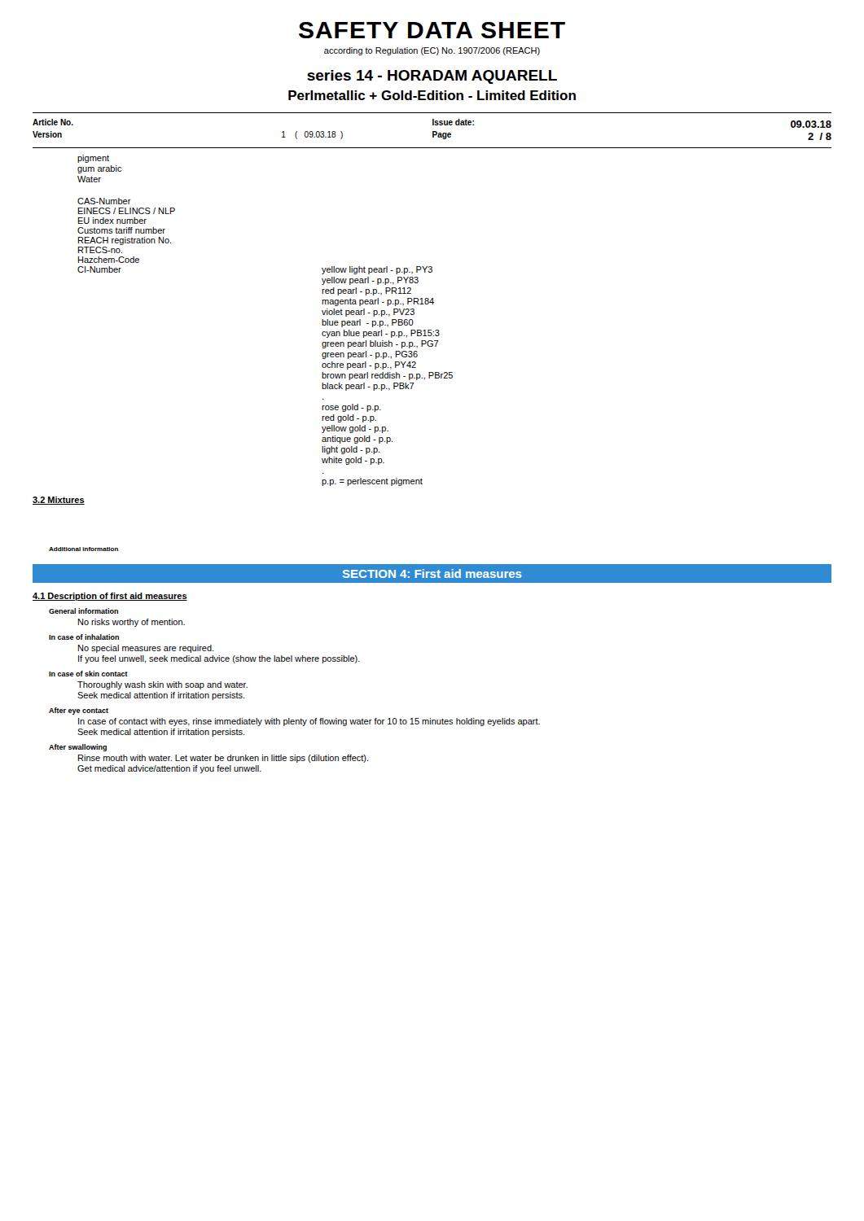SAFETY DATA SHEET
according to Regulation (EC) No. 1907/2006 (REACH)
series 14 - HORADAM AQUARELL
Perlmetallic + Gold-Edition - Limited Edition
| Article No. | | Issue date: | 09.03.18 |
| Version | 1 ( 09.03.18 ) | Page | 2 / 8 |
pigment
gum arabic
Water
| CAS-Number | |
| EINECS / ELINCS / NLP | |
| EU index number | |
| Customs tariff number | |
| REACH registration No. | |
| RTECS-no. | |
| Hazchem-Code | |
| CI-Number | yellow light pearl - p.p., PY3 yellow pearl - p.p., PY83 red pearl - p.p., PR112 magenta pearl - p.p., PR184 violet pearl - p.p., PV23 blue pearl - p.p., PB60 cyan blue pearl - p.p., PB15:3 green pearl bluish - p.p., PG7 green pearl - p.p., PG36 ochre pearl - p.p., PY42 brown pearl reddish - p.p., PBr25 black pearl - p.p., PBk7 . rose gold - p.p. red gold - p.p. yellow gold - p.p. antique gold - p.p. light gold - p.p. white gold - p.p. . p.p. = perlescent pigment |
3.2 Mixtures
Additional information
SECTION 4: First aid measures
4.1 Description of first aid measures
General information
No risks worthy of mention.
In case of inhalation
No special measures are required.
If you feel unwell, seek medical advice (show the label where possible).
In case of skin contact
Thoroughly wash skin with soap and water.
Seek medical attention if irritation persists.
After eye contact
In case of contact with eyes, rinse immediately with plenty of flowing water for 10 to 15 minutes holding eyelids apart.
Seek medical attention if irritation persists.
After swallowing
Rinse mouth with water. Let water be drunken in little sips (dilution effect).
Get medical advice/attention if you feel unwell.